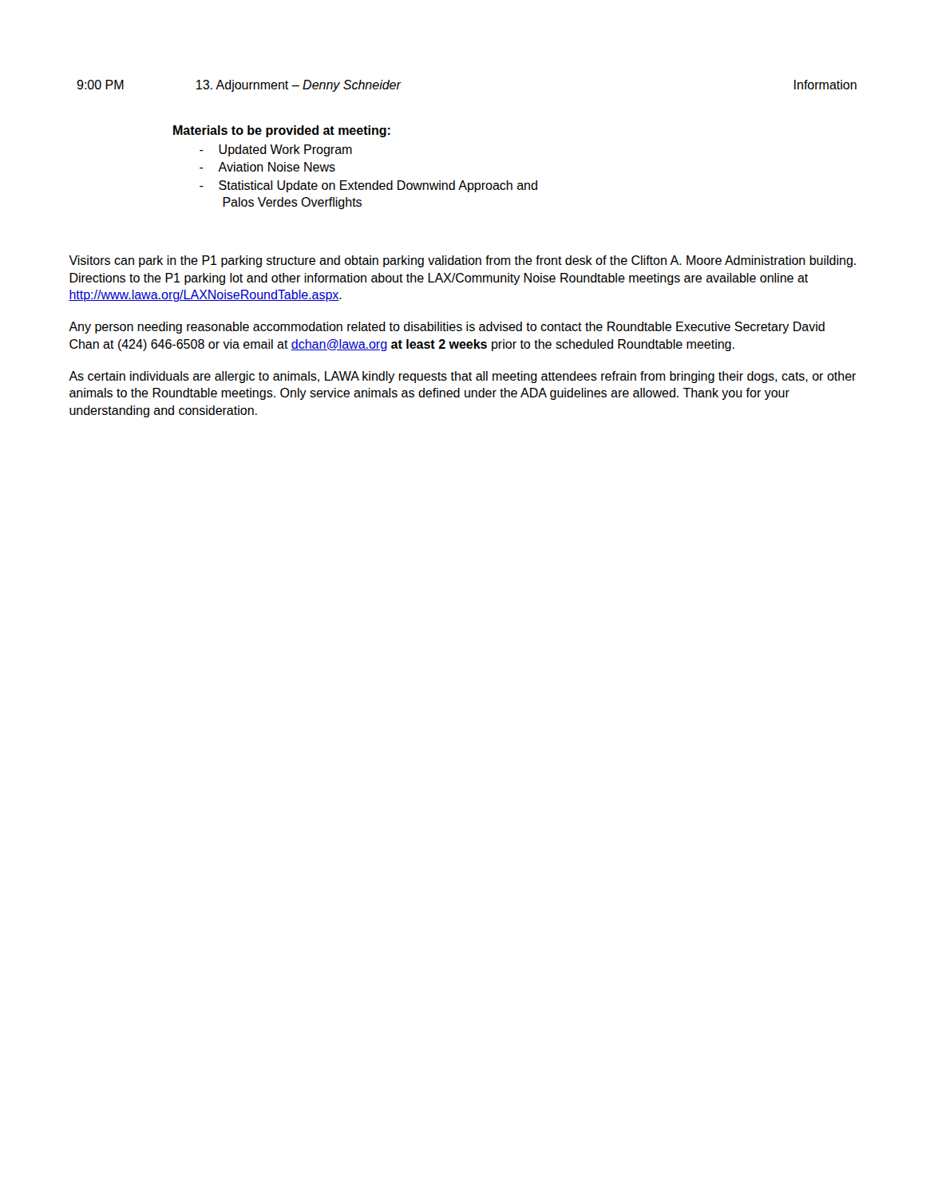9:00 PM
13. Adjournment – Denny Schneider
Information
Materials to be provided at meeting:
Updated Work Program
Aviation Noise News
Statistical Update on Extended Downwind Approach andPalos Verdes Overflights
Visitors can park in the P1 parking structure and obtain parking validation from the front desk of the Clifton A. Moore Administration building. Directions to the P1 parking lot and other information about the LAX/Community Noise Roundtable meetings are available online at http://www.lawa.org/LAXNoiseRoundTable.aspx.
Any person needing reasonable accommodation related to disabilities is advised to contact the Roundtable Executive Secretary David Chan at (424) 646-6508 or via email at dchan@lawa.org at least 2 weeks prior to the scheduled Roundtable meeting.
As certain individuals are allergic to animals, LAWA kindly requests that all meeting attendees refrain from bringing their dogs, cats, or other animals to the Roundtable meetings. Only service animals as defined under the ADA guidelines are allowed. Thank you for your understanding and consideration.